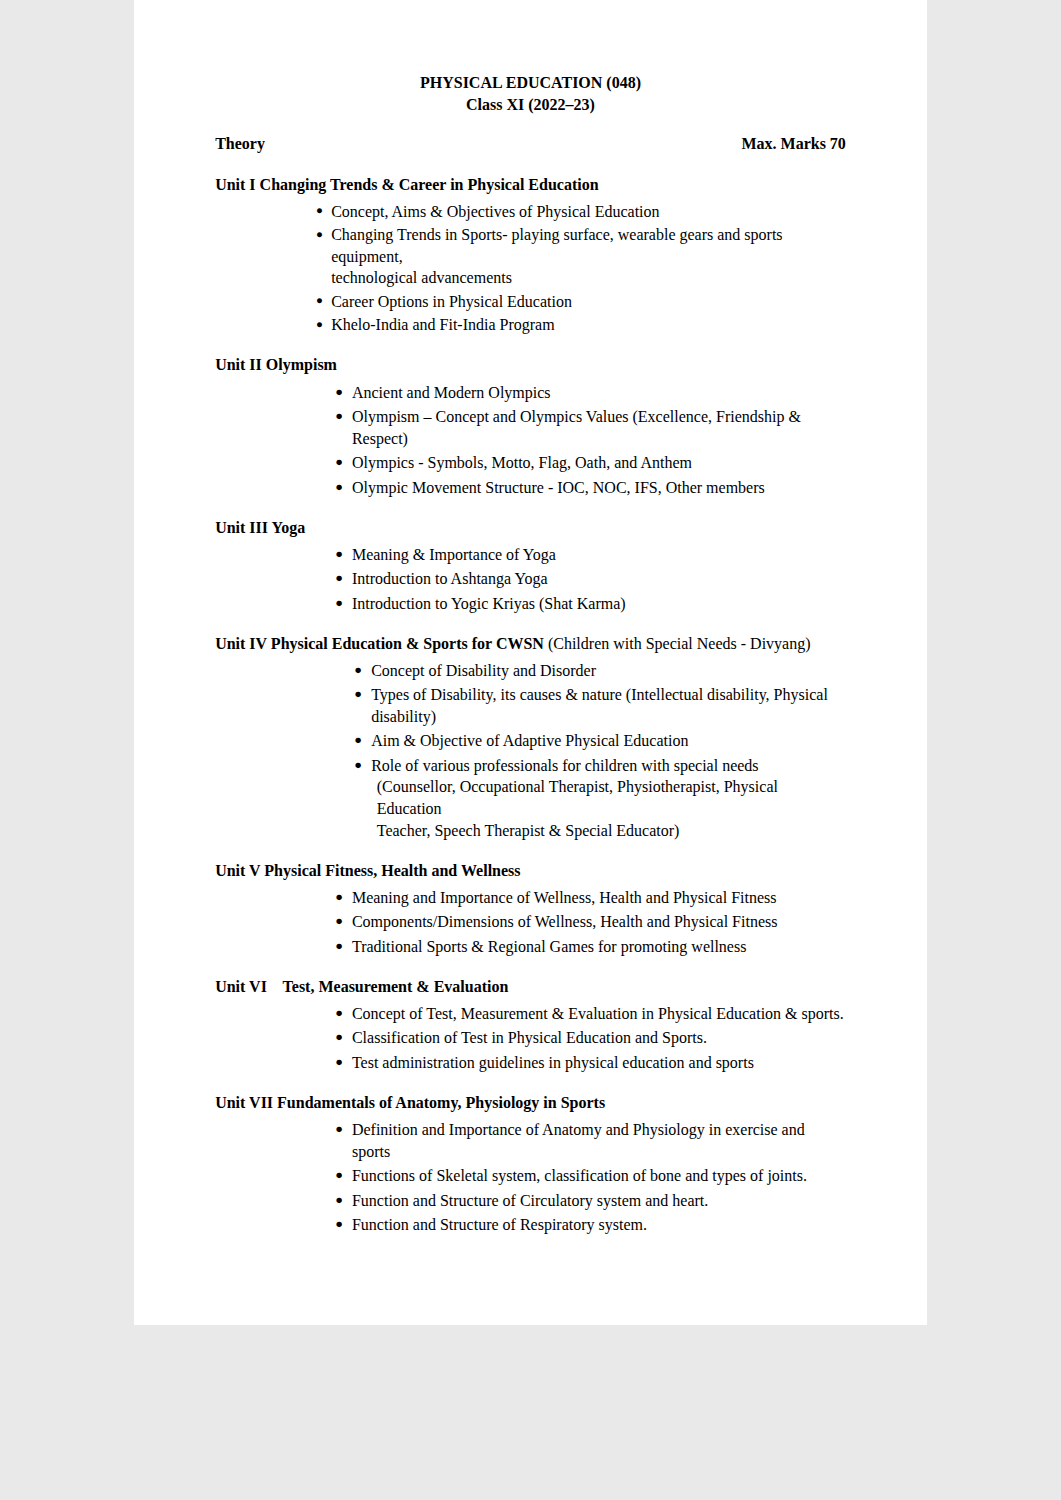PHYSICAL EDUCATION (048)
Class XI (2022–23)
Theory Max. Marks 70
Unit I Changing Trends & Career in Physical Education
Concept, Aims & Objectives of Physical Education
Changing Trends in Sports- playing surface, wearable gears and sports equipment,
technological advancements
Career Options in Physical Education
Khelo-India and Fit-India Program
Unit II Olympism
Ancient and Modern Olympics
Olympism – Concept and Olympics Values (Excellence, Friendship & Respect)
Olympics - Symbols, Motto, Flag, Oath, and Anthem
Olympic Movement Structure - IOC, NOC, IFS, Other members
Unit III Yoga
Meaning & Importance of Yoga
Introduction to Ashtanga Yoga
Introduction to Yogic Kriyas (Shat Karma)
Unit IV Physical Education & Sports for CWSN (Children with Special Needs - Divyang)
Concept of Disability and Disorder
Types of Disability, its causes & nature (Intellectual disability, Physical disability)
Aim & Objective of Adaptive Physical Education
Role of various professionals for children with special needs (Counsellor, Occupational Therapist, Physiotherapist, Physical Education Teacher, Speech Therapist & Special Educator)
Unit V Physical Fitness, Health and Wellness
Meaning and Importance of Wellness, Health and Physical Fitness
Components/Dimensions of Wellness, Health and Physical Fitness
Traditional Sports & Regional Games for promoting wellness
Unit VI Test, Measurement & Evaluation
Concept of Test, Measurement & Evaluation in Physical Education & sports.
Classification of Test in Physical Education and Sports.
Test administration guidelines in physical education and sports
Unit VII Fundamentals of Anatomy, Physiology in Sports
Definition and Importance of Anatomy and Physiology in exercise and sports
Functions of Skeletal system, classification of bone and types of joints.
Function and Structure of Circulatory system and heart.
Function and Structure of Respiratory system.